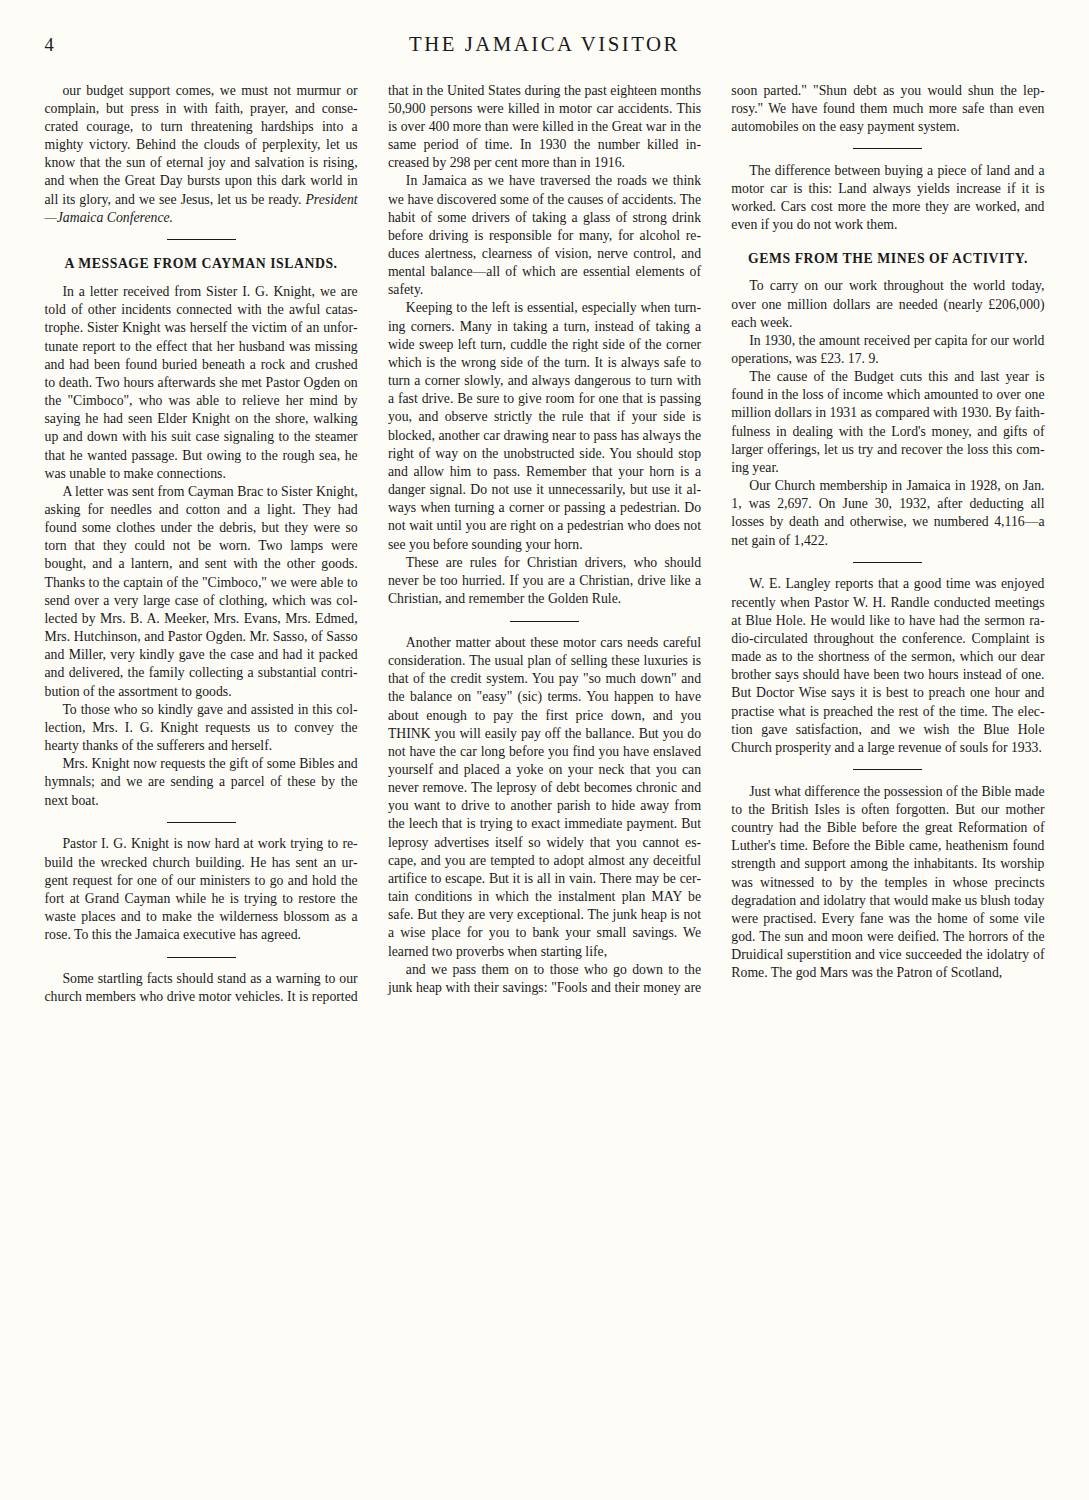4
The Jamaica Visitor
our budget support comes, we must not murmur or complain, but press in with faith, prayer, and consecrated courage, to turn threatening hardships into a mighty victory. Behind the clouds of perplexity, let us know that the sun of eternal joy and salvation is rising, and when the Great Day bursts upon this dark world in all its glory, and we see Jesus, let us be ready. President—Jamaica Conference.
A Message from Cayman Islands.
In a letter received from Sister I. G. Knight, we are told of other incidents connected with the awful catastrophe. Sister Knight was herself the victim of an unfortunate report to the effect that her husband was missing and had been found buried beneath a rock and crushed to death. Two hours afterwards she met Pastor Ogden on the "Cimboco", who was able to relieve her mind by saying he had seen Elder Knight on the shore, walking up and down with his suit case signaling to the steamer that he wanted passage. But owing to the rough sea, he was unable to make connections.
A letter was sent from Cayman Brac to Sister Knight, asking for needles and cotton and a light. They had found some clothes under the debris, but they were so torn that they could not be worn. Two lamps were bought, and a lantern, and sent with the other goods. Thanks to the captain of the "Cimboco," we were able to send over a very large case of clothing, which was collected by Mrs. B. A. Meeker, Mrs. Evans, Mrs. Edmed, Mrs. Hutchinson, and Pastor Ogden. Mr. Sasso, of Sasso and Miller, very kindly gave the case and had it packed and delivered, the family collecting a substantial contribution of the assortment to goods.
To those who so kindly gave and assisted in this collection, Mrs. I. G. Knight requests us to convey the hearty thanks of the sufferers and herself.
Mrs. Knight now requests the gift of some Bibles and hymnals; and we are sending a parcel of these by the next boat.
Pastor I. G. Knight is now hard at work trying to rebuild the wrecked church building. He has sent an urgent request for one of our ministers to go and hold the fort at Grand Cayman while he is trying to restore the waste places and to make the wilderness blossom as a rose. To this the Jamaica executive has agreed.
Some startling facts should stand as a warning to our church members who drive motor vehicles. It is reported that in the United States during the past eighteen months 50,900 persons were killed in motor car accidents. This is over 400 more than were killed in the Great war in the same period of time. In 1930 the number killed increased by 298 per cent more than in 1916.
In Jamaica as we have traversed the roads we think we have discovered some of the causes of accidents. The habit of some drivers of taking a glass of strong drink before driving is responsible for many, for alcohol reduces alertness, clearness of vision, nerve control, and mental balance—all of which are essential elements of safety.
Keeping to the left is essential, especially when turning corners. Many in taking a turn, instead of taking a wide sweep left turn, cuddle the right side of the corner which is the wrong side of the turn. It is always safe to turn a corner slowly, and always dangerous to turn with a fast drive. Be sure to give room for one that is passing you, and observe strictly the rule that if your side is blocked, another car drawing near to pass has always the right of way on the unobstructed side. You should stop and allow him to pass. Remember that your horn is a danger signal. Do not use it unnecessarily, but use it always when turning a corner or passing a pedestrian. Do not wait until you are right on a pedestrian who does not see you before sounding your horn.
These are rules for Christian drivers, who should never be too hurried. If you are a Christian, drive like a Christian, and remember the Golden Rule.
Another matter about these motor cars needs careful consideration. The usual plan of selling these luxuries is that of the credit system. You pay "so much down" and the balance on "easy" (sic) terms. You happen to have about enough to pay the first price down, and you THINK you will easily pay off the ballance. But you do not have the car long before you find you have enslaved yourself and placed a yoke on your neck that you can never remove. The leprosy of debt becomes chronic and you want to drive to another parish to hide away from the leech that is trying to exact immediate payment. But leprosy advertises itself so widely that you cannot escape, and you are tempted to adopt almost any deceitful artifice to escape. But it is all in vain. There may be certain conditions in which the instalment plan MAY be safe. But they are very exceptional. The junk heap is not a wise place for you to bank your small savings. We learned two proverbs when starting life,
and we pass them on to those who go down to the junk heap with their savings: "Fools and their money are soon parted." "Shun debt as you would shun the leprosy." We have found them much more safe than even automobiles on the easy payment system.
The difference between buying a piece of land and a motor car is this: Land always yields increase if it is worked. Cars cost more the more they are worked, and even if you do not work them.
Gems from the Mines of Activity.
To carry on our work throughout the world today, over one million dollars are needed (nearly £206,000) each week.
In 1930, the amount received per capita for our world operations, was £23. 17. 9.
The cause of the Budget cuts this and last year is found in the loss of income which amounted to over one million dollars in 1931 as compared with 1930. By faithfulness in dealing with the Lord's money, and gifts of larger offerings, let us try and recover the loss this coming year.
Our Church membership in Jamaica in 1928, on Jan. 1, was 2,697. On June 30, 1932, after deducting all losses by death and otherwise, we numbered 4,116—a net gain of 1,422.
W. E. Langley reports that a good time was enjoyed recently when Pastor W. H. Randle conducted meetings at Blue Hole. He would like to have had the sermon radio-circulated throughout the conference. Complaint is made as to the shortness of the sermon, which our dear brother says should have been two hours instead of one. But Doctor Wise says it is best to preach one hour and practise what is preached the rest of the time. The election gave satisfaction, and we wish the Blue Hole Church prosperity and a large revenue of souls for 1933.
Just what difference the possession of the Bible made to the British Isles is often forgotten. But our mother country had the Bible before the great Reformation of Luther's time. Before the Bible came, heathenism found strength and support among the inhabitants. Its worship was witnessed to by the temples in whose precincts degradation and idolatry that would make us blush today were practised. Every fane was the home of some vile god. The sun and moon were deified. The horrors of the Druidical superstition and vice succeeded the idolatry of Rome. The god Mars was the Patron of Scotland,